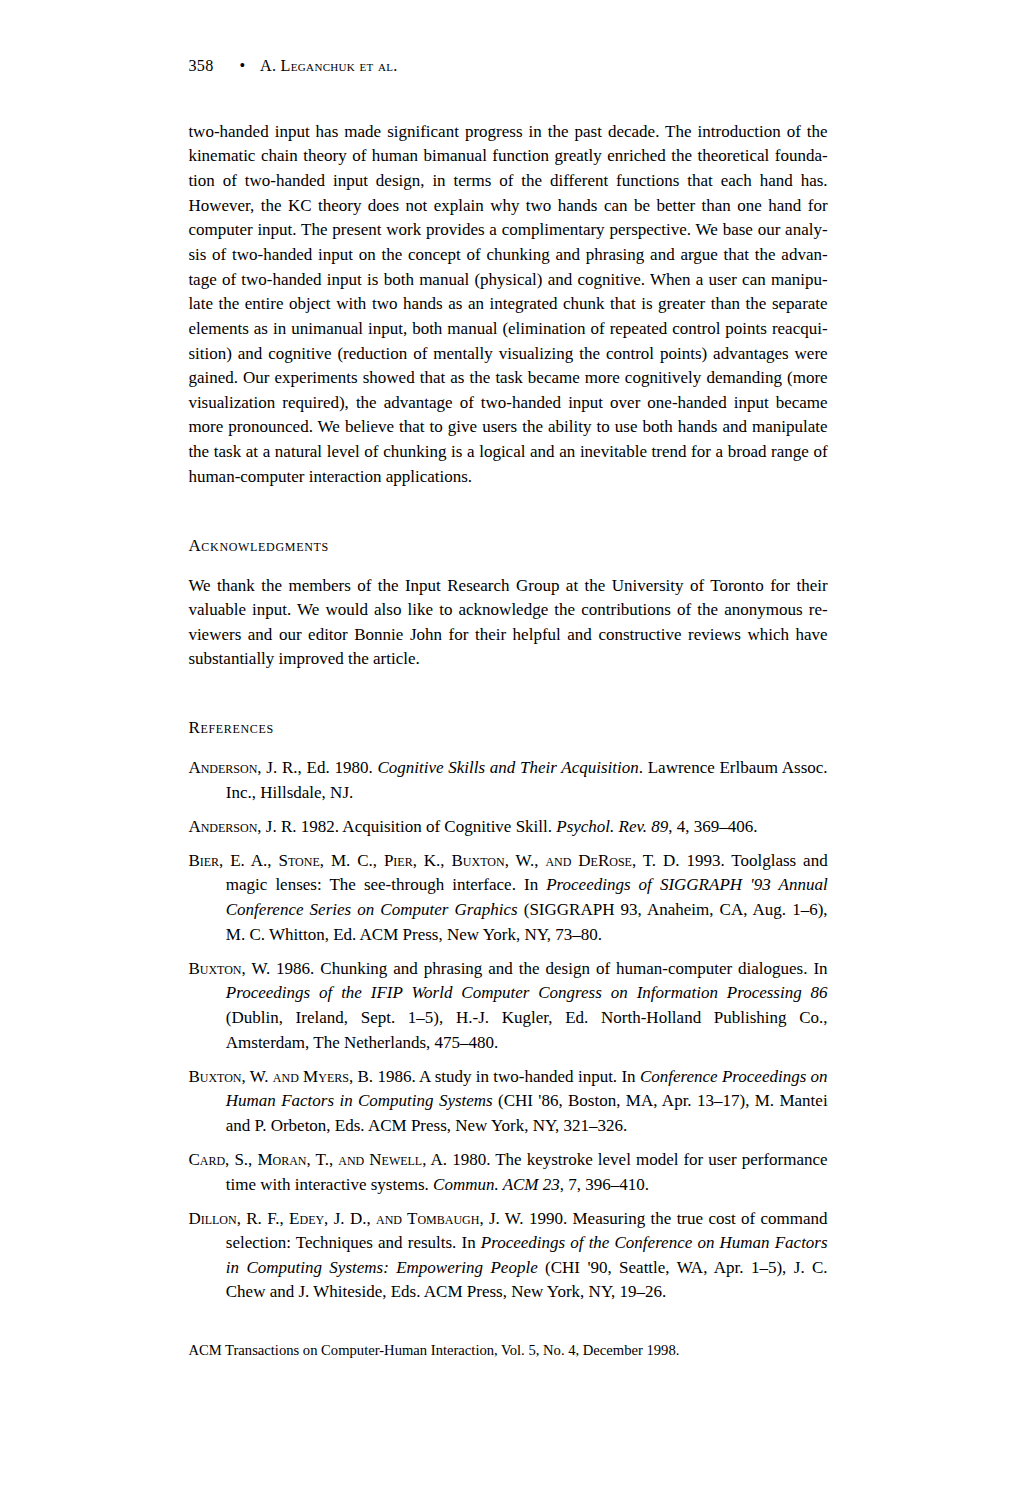358•A. Leganchuk et al.
two-handed input has made significant progress in the past decade. The introduction of the kinematic chain theory of human bimanual function greatly enriched the theoretical foundation of two-handed input design, in terms of the different functions that each hand has. However, the KC theory does not explain why two hands can be better than one hand for computer input. The present work provides a complimentary perspective. We base our analysis of two-handed input on the concept of chunking and phrasing and argue that the advantage of two-handed input is both manual (physical) and cognitive. When a user can manipulate the entire object with two hands as an integrated chunk that is greater than the separate elements as in unimanual input, both manual (elimination of repeated control points reacquisition) and cognitive (reduction of mentally visualizing the control points) advantages were gained. Our experiments showed that as the task became more cognitively demanding (more visualization required), the advantage of two-handed input over one-handed input became more pronounced. We believe that to give users the ability to use both hands and manipulate the task at a natural level of chunking is a logical and an inevitable trend for a broad range of human-computer interaction applications.
Acknowledgments
We thank the members of the Input Research Group at the University of Toronto for their valuable input. We would also like to acknowledge the contributions of the anonymous reviewers and our editor Bonnie John for their helpful and constructive reviews which have substantially improved the article.
References
Anderson, J. R., Ed. 1980. Cognitive Skills and Their Acquisition. Lawrence Erlbaum Assoc. Inc., Hillsdale, NJ.
Anderson, J. R. 1982. Acquisition of Cognitive Skill. Psychol. Rev. 89, 4, 369–406.
Bier, E. A., Stone, M. C., Pier, K., Buxton, W., and DeRose, T. D. 1993. Toolglass and magic lenses: The see-through interface. In Proceedings of SIGGRAPH '93 Annual Conference Series on Computer Graphics (SIGGRAPH 93, Anaheim, CA, Aug. 1–6), M. C. Whitton, Ed. ACM Press, New York, NY, 73–80.
Buxton, W. 1986. Chunking and phrasing and the design of human-computer dialogues. In Proceedings of the IFIP World Computer Congress on Information Processing 86 (Dublin, Ireland, Sept. 1–5), H.-J. Kugler, Ed. North-Holland Publishing Co., Amsterdam, The Netherlands, 475–480.
Buxton, W. and Myers, B. 1986. A study in two-handed input. In Conference Proceedings on Human Factors in Computing Systems (CHI '86, Boston, MA, Apr. 13–17), M. Mantei and P. Orbeton, Eds. ACM Press, New York, NY, 321–326.
Card, S., Moran, T., and Newell, A. 1980. The keystroke level model for user performance time with interactive systems. Commun. ACM 23, 7, 396–410.
Dillon, R. F., Edey, J. D., and Tombaugh, J. W. 1990. Measuring the true cost of command selection: Techniques and results. In Proceedings of the Conference on Human Factors in Computing Systems: Empowering People (CHI '90, Seattle, WA, Apr. 1–5), J. C. Chew and J. Whiteside, Eds. ACM Press, New York, NY, 19–26.
ACM Transactions on Computer-Human Interaction, Vol. 5, No. 4, December 1998.